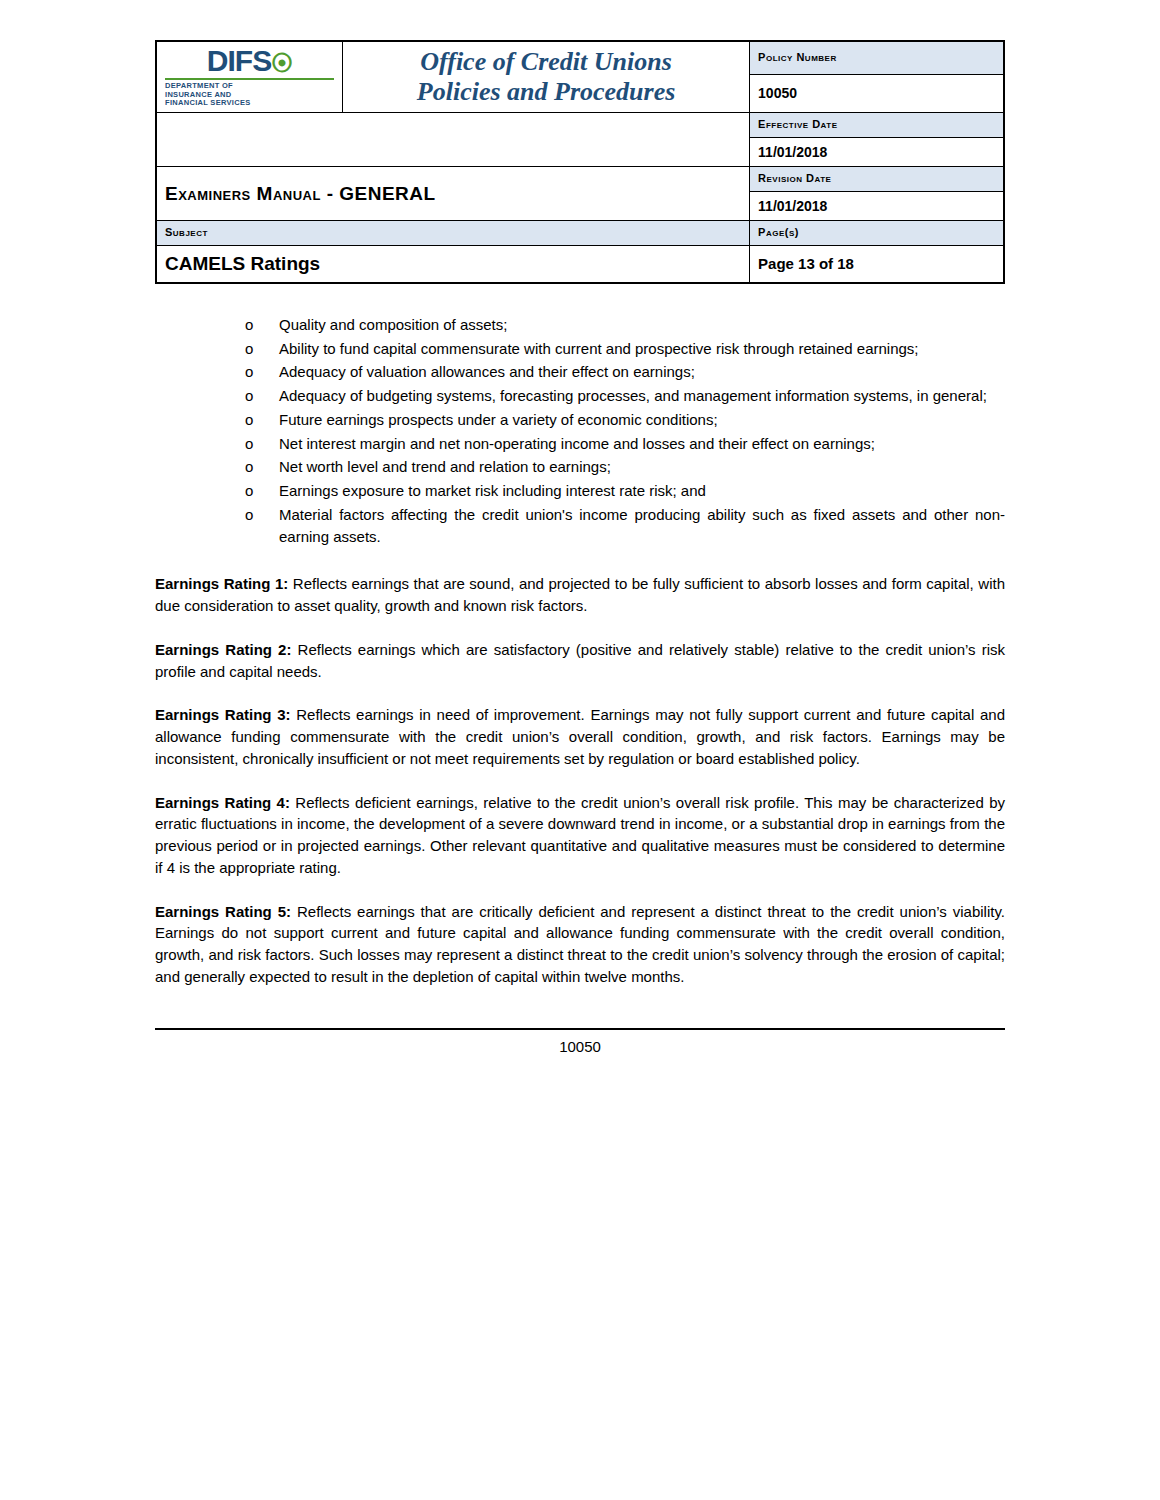| DIFS ⦿ DEPARTMENT OF INSURANCE AND FINANCIAL SERVICES | Office of Credit Unions Policies and Procedures | Policy Number |
| 10050 |
| | Effective Date |
| 11/01/2018 |
| Examiners Manual - GENERAL | Revision Date |
| 11/01/2018 |
| Subject | Page(s) |
| CAMELS Ratings | Page 13 of 18 |
Quality and composition of assets;
Ability to fund capital commensurate with current and prospective risk through retained earnings;
Adequacy of valuation allowances and their effect on earnings;
Adequacy of budgeting systems, forecasting processes, and management information systems, in general;
Future earnings prospects under a variety of economic conditions;
Net interest margin and net non-operating income and losses and their effect on earnings;
Net worth level and trend and relation to earnings;
Earnings exposure to market risk including interest rate risk; and
Material factors affecting the credit union's income producing ability such as fixed assets and other non-earning assets.
Earnings Rating 1: Reflects earnings that are sound, and projected to be fully sufficient to absorb losses and form capital, with due consideration to asset quality, growth and known risk factors.
Earnings Rating 2: Reflects earnings which are satisfactory (positive and relatively stable) relative to the credit union’s risk profile and capital needs.
Earnings Rating 3: Reflects earnings in need of improvement. Earnings may not fully support current and future capital and allowance funding commensurate with the credit union’s overall condition, growth, and risk factors. Earnings may be inconsistent, chronically insufficient or not meet requirements set by regulation or board established policy.
Earnings Rating 4: Reflects deficient earnings, relative to the credit union’s overall risk profile. This may be characterized by erratic fluctuations in income, the development of a severe downward trend in income, or a substantial drop in earnings from the previous period or in projected earnings. Other relevant quantitative and qualitative measures must be considered to determine if 4 is the appropriate rating.
Earnings Rating 5: Reflects earnings that are critically deficient and represent a distinct threat to the credit union’s viability. Earnings do not support current and future capital and allowance funding commensurate with the credit overall condition, growth, and risk factors. Such losses may represent a distinct threat to the credit union’s solvency through the erosion of capital; and generally expected to result in the depletion of capital within twelve months.
10050